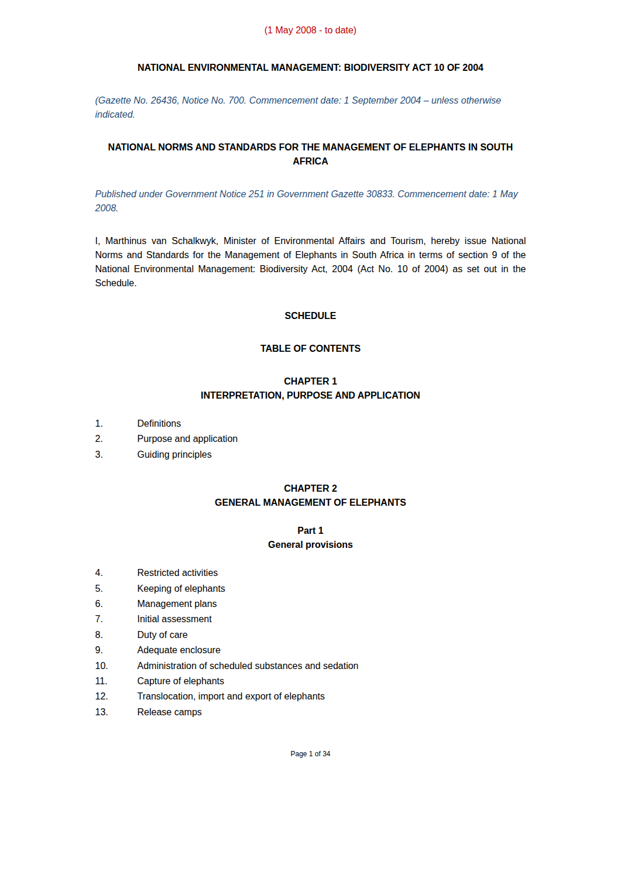(1 May 2008 - to date)
NATIONAL ENVIRONMENTAL MANAGEMENT: BIODIVERSITY ACT 10 OF 2004
(Gazette No. 26436, Notice No. 700. Commencement date: 1 September 2004 – unless otherwise indicated.
NATIONAL NORMS AND STANDARDS FOR THE MANAGEMENT OF ELEPHANTS IN SOUTH AFRICA
Published under Government Notice 251 in Government Gazette 30833. Commencement date: 1 May 2008.
I, Marthinus van Schalkwyk, Minister of Environmental Affairs and Tourism, hereby issue National Norms and Standards for the Management of Elephants in South Africa in terms of section 9 of the National Environmental Management: Biodiversity Act, 2004 (Act No. 10 of 2004) as set out in the Schedule.
SCHEDULE
TABLE OF CONTENTS
CHAPTER 1
INTERPRETATION, PURPOSE AND APPLICATION
| 1. | Definitions |
| 2. | Purpose and application |
| 3. | Guiding principles |
CHAPTER 2
GENERAL MANAGEMENT OF ELEPHANTS
Part 1
General provisions
| 4. | Restricted activities |
| 5. | Keeping of elephants |
| 6. | Management plans |
| 7. | Initial assessment |
| 8. | Duty of care |
| 9. | Adequate enclosure |
| 10. | Administration of scheduled substances and sedation |
| 11. | Capture of elephants |
| 12. | Translocation, import and export of elephants |
| 13. | Release camps |
Page 1 of 34